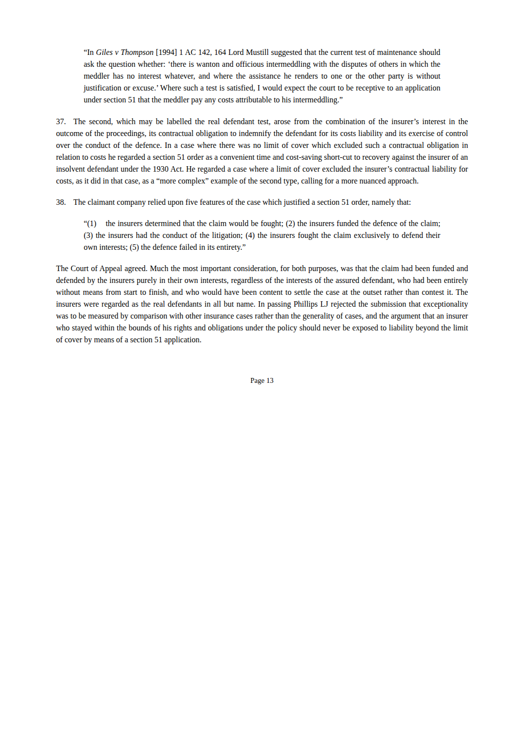“In Giles v Thompson [1994] 1 AC 142, 164 Lord Mustill suggested that the current test of maintenance should ask the question whether: ‘there is wanton and officious intermeddling with the disputes of others in which the meddler has no interest whatever, and where the assistance he renders to one or the other party is without justification or excuse.’ Where such a test is satisfied, I would expect the court to be receptive to an application under section 51 that the meddler pay any costs attributable to his intermeddling.”
37. The second, which may be labelled the real defendant test, arose from the combination of the insurer’s interest in the outcome of the proceedings, its contractual obligation to indemnify the defendant for its costs liability and its exercise of control over the conduct of the defence. In a case where there was no limit of cover which excluded such a contractual obligation in relation to costs he regarded a section 51 order as a convenient time and cost-saving short-cut to recovery against the insurer of an insolvent defendant under the 1930 Act. He regarded a case where a limit of cover excluded the insurer’s contractual liability for costs, as it did in that case, as a “more complex” example of the second type, calling for a more nuanced approach.
38. The claimant company relied upon five features of the case which justified a section 51 order, namely that:
“(1) the insurers determined that the claim would be fought; (2) the insurers funded the defence of the claim; (3) the insurers had the conduct of the litigation; (4) the insurers fought the claim exclusively to defend their own interests; (5) the defence failed in its entirety.”
The Court of Appeal agreed. Much the most important consideration, for both purposes, was that the claim had been funded and defended by the insurers purely in their own interests, regardless of the interests of the assured defendant, who had been entirely without means from start to finish, and who would have been content to settle the case at the outset rather than contest it. The insurers were regarded as the real defendants in all but name. In passing Phillips LJ rejected the submission that exceptionality was to be measured by comparison with other insurance cases rather than the generality of cases, and the argument that an insurer who stayed within the bounds of his rights and obligations under the policy should never be exposed to liability beyond the limit of cover by means of a section 51 application.
Page 13